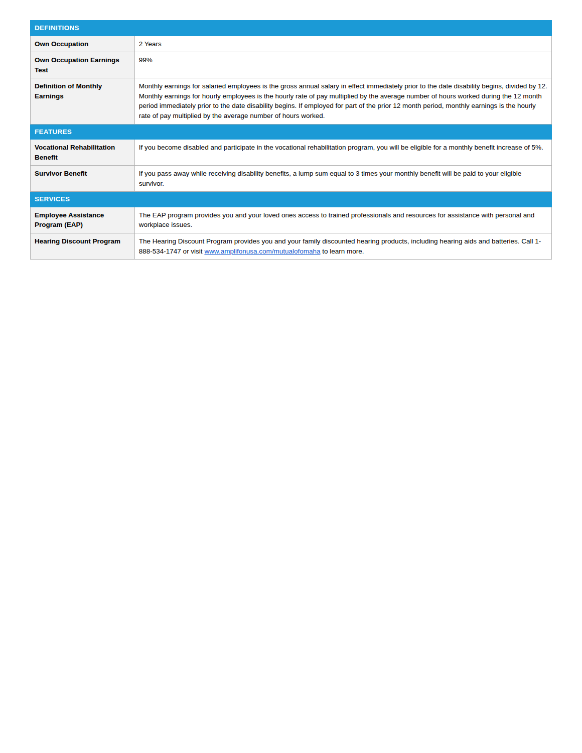| DEFINITIONS |
| Own Occupation | 2 Years |
| Own Occupation Earnings Test | 99% |
| Definition of Monthly Earnings | Monthly earnings for salaried employees is the gross annual salary in effect immediately prior to the date disability begins, divided by 12. Monthly earnings for hourly employees is the hourly rate of pay multiplied by the average number of hours worked during the 12 month period immediately prior to the date disability begins. If employed for part of the prior 12 month period, monthly earnings is the hourly rate of pay multiplied by the average number of hours worked. |
| FEATURES |
| Vocational Rehabilitation Benefit | If you become disabled and participate in the vocational rehabilitation program, you will be eligible for a monthly benefit increase of 5%. |
| Survivor Benefit | If you pass away while receiving disability benefits, a lump sum equal to 3 times your monthly benefit will be paid to your eligible survivor. |
| SERVICES |
| Employee Assistance Program (EAP) | The EAP program provides you and your loved ones access to trained professionals and resources for assistance with personal and workplace issues. |
| Hearing Discount Program | The Hearing Discount Program provides you and your family discounted hearing products, including hearing aids and batteries. Call 1-888-534-1747 or visit www.amplifonusa.com/mutualofomaha to learn more. |